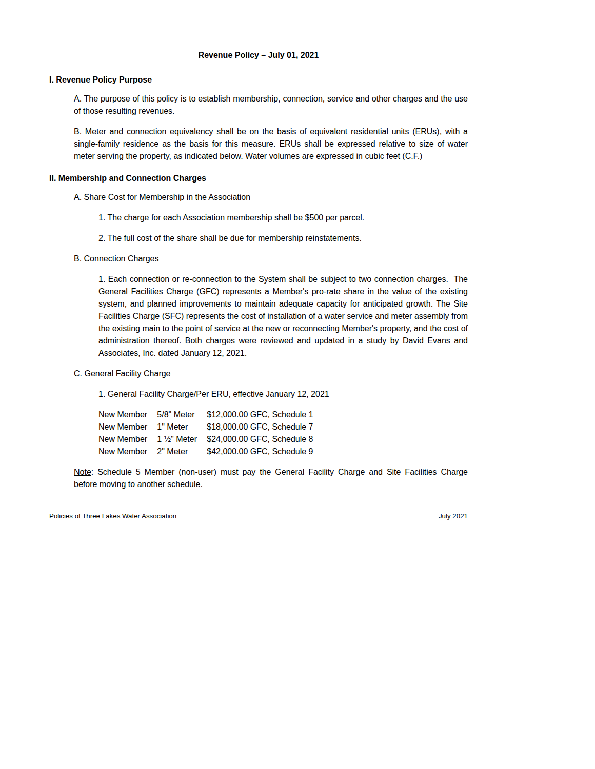Revenue Policy – July 01, 2021
I. Revenue Policy Purpose
A. The purpose of this policy is to establish membership, connection, service and other charges and the use of those resulting revenues.
B. Meter and connection equivalency shall be on the basis of equivalent residential units (ERUs), with a single-family residence as the basis for this measure. ERUs shall be expressed relative to size of water meter serving the property, as indicated below. Water volumes are expressed in cubic feet (C.F.)
II. Membership and Connection Charges
A. Share Cost for Membership in the Association
1. The charge for each Association membership shall be $500 per parcel.
2. The full cost of the share shall be due for membership reinstatements.
B. Connection Charges
1. Each connection or re-connection to the System shall be subject to two connection charges. The General Facilities Charge (GFC) represents a Member's pro-rate share in the value of the existing system, and planned improvements to maintain adequate capacity for anticipated growth. The Site Facilities Charge (SFC) represents the cost of installation of a water service and meter assembly from the existing main to the point of service at the new or reconnecting Member's property, and the cost of administration thereof. Both charges were reviewed and updated in a study by David Evans and Associates, Inc. dated January 12, 2021.
C. General Facility Charge
1. General Facility Charge/Per ERU, effective January 12, 2021
| New Member | 5/8" Meter | $12,000.00 GFC, Schedule 1 |
| New Member | 1" Meter | $18,000.00 GFC, Schedule 7 |
| New Member | 1 ½" Meter | $24,000.00 GFC, Schedule 8 |
| New Member | 2" Meter | $42,000.00 GFC, Schedule 9 |
Note: Schedule 5 Member (non-user) must pay the General Facility Charge and Site Facilities Charge before moving to another schedule.
Policies of Three Lakes Water Association July 2021